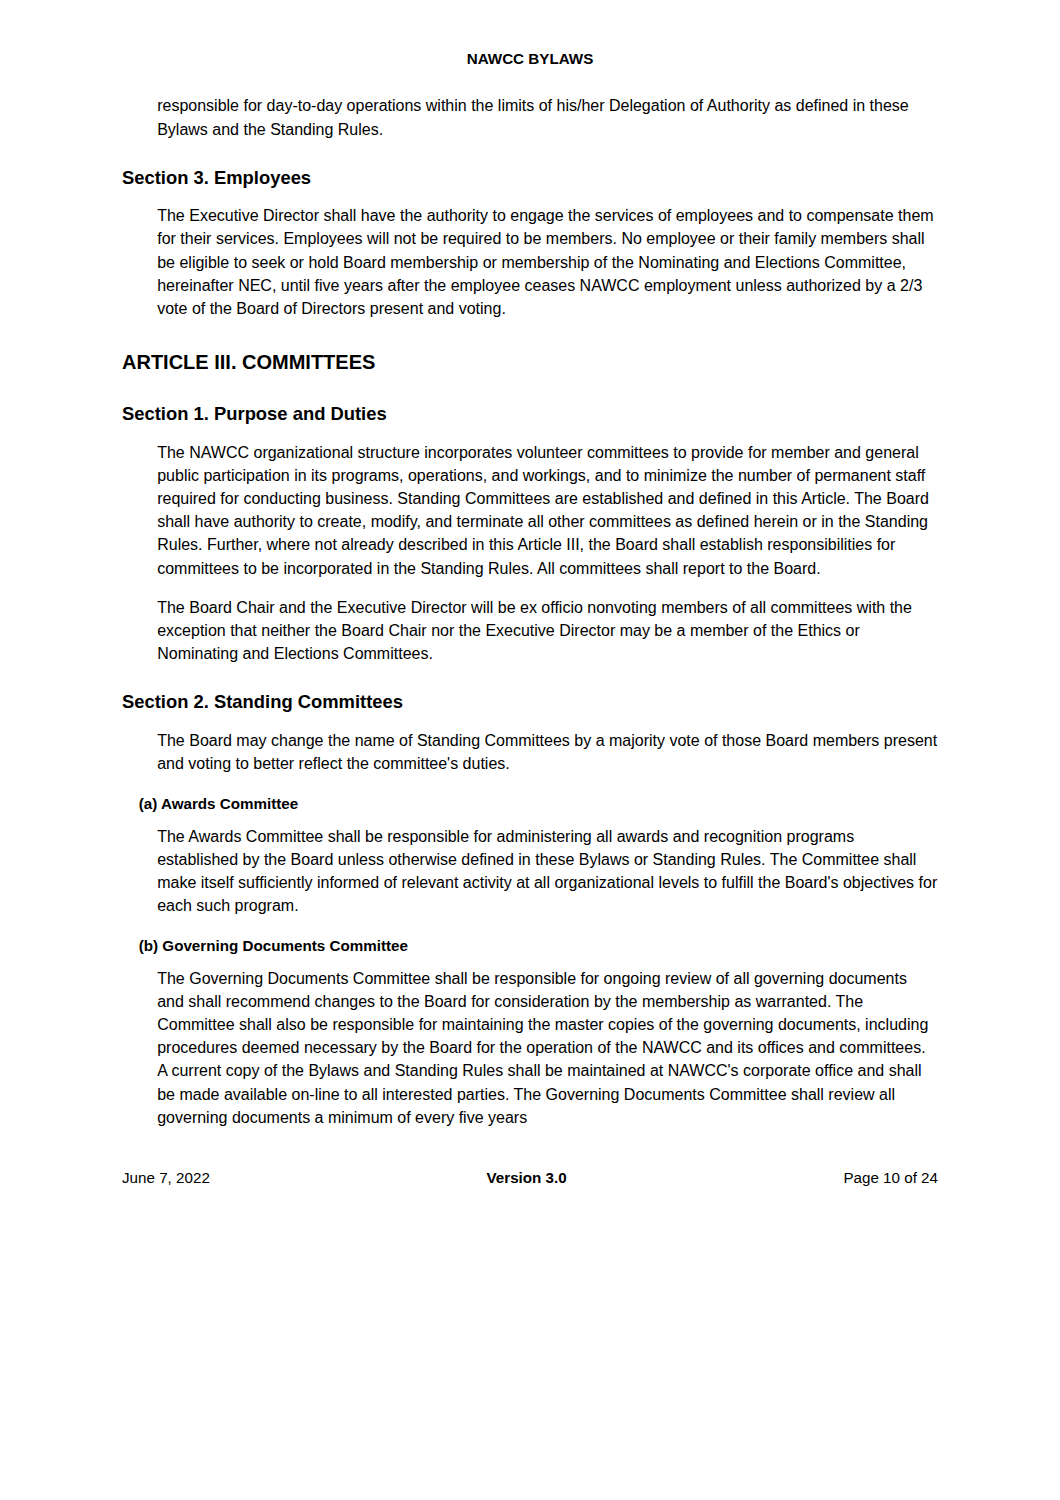NAWCC BYLAWS
responsible for day-to-day operations within the limits of his/her Delegation of Authority as defined in these Bylaws and the Standing Rules.
Section 3. Employees
The Executive Director shall have the authority to engage the services of employees and to compensate them for their services. Employees will not be required to be members. No employee or their family members shall be eligible to seek or hold Board membership or membership of the Nominating and Elections Committee, hereinafter NEC, until five years after the employee ceases NAWCC employment unless authorized by a 2/3 vote of the Board of Directors present and voting.
ARTICLE III. COMMITTEES
Section 1. Purpose and Duties
The NAWCC organizational structure incorporates volunteer committees to provide for member and general public participation in its programs, operations, and workings, and to minimize the number of permanent staff required for conducting business. Standing Committees are established and defined in this Article. The Board shall have authority to create, modify, and terminate all other committees as defined herein or in the Standing Rules. Further, where not already described in this Article III, the Board shall establish responsibilities for committees to be incorporated in the Standing Rules. All committees shall report to the Board.
The Board Chair and the Executive Director will be ex officio nonvoting members of all committees with the exception that neither the Board Chair nor the Executive Director may be a member of the Ethics or Nominating and Elections Committees.
Section 2. Standing Committees
The Board may change the name of Standing Committees by a majority vote of those Board members present and voting to better reflect the committee's duties.
(a) Awards Committee
The Awards Committee shall be responsible for administering all awards and recognition programs established by the Board unless otherwise defined in these Bylaws or Standing Rules. The Committee shall make itself sufficiently informed of relevant activity at all organizational levels to fulfill the Board's objectives for each such program.
(b) Governing Documents Committee
The Governing Documents Committee shall be responsible for ongoing review of all governing documents and shall recommend changes to the Board for consideration by the membership as warranted. The Committee shall also be responsible for maintaining the master copies of the governing documents, including procedures deemed necessary by the Board for the operation of the NAWCC and its offices and committees. A current copy of the Bylaws and Standing Rules shall be maintained at NAWCC's corporate office and shall be made available on-line to all interested parties. The Governing Documents Committee shall review all governing documents a minimum of every five years
June 7, 2022 Version 3.0 Page 10 of 24